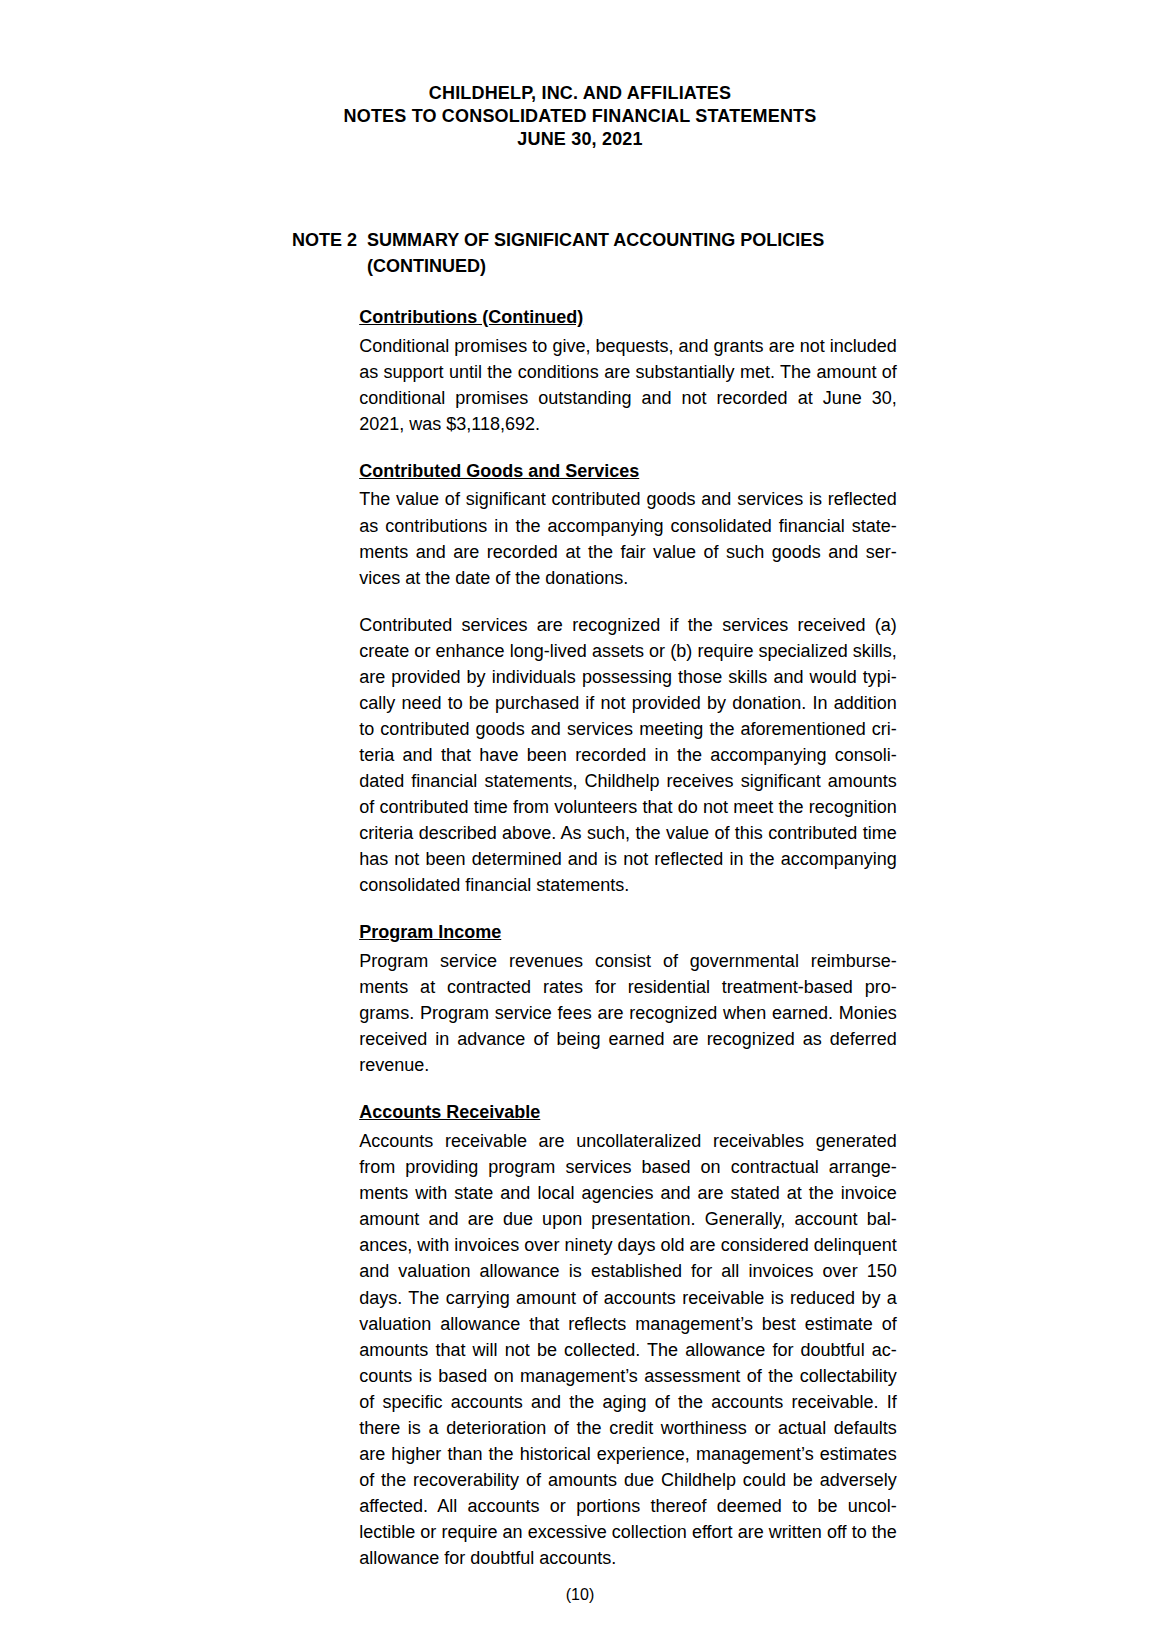CHILDHELP, INC. AND AFFILIATES
NOTES TO CONSOLIDATED FINANCIAL STATEMENTS
JUNE 30, 2021
NOTE 2 SUMMARY OF SIGNIFICANT ACCOUNTING POLICIES (CONTINUED)
Contributions (Continued)
Conditional promises to give, bequests, and grants are not included as support until the conditions are substantially met. The amount of conditional promises outstanding and not recorded at June 30, 2021, was $3,118,692.
Contributed Goods and Services
The value of significant contributed goods and services is reflected as contributions in the accompanying consolidated financial statements and are recorded at the fair value of such goods and services at the date of the donations.
Contributed services are recognized if the services received (a) create or enhance long-lived assets or (b) require specialized skills, are provided by individuals possessing those skills and would typically need to be purchased if not provided by donation. In addition to contributed goods and services meeting the aforementioned criteria and that have been recorded in the accompanying consolidated financial statements, Childhelp receives significant amounts of contributed time from volunteers that do not meet the recognition criteria described above. As such, the value of this contributed time has not been determined and is not reflected in the accompanying consolidated financial statements.
Program Income
Program service revenues consist of governmental reimbursements at contracted rates for residential treatment-based programs. Program service fees are recognized when earned. Monies received in advance of being earned are recognized as deferred revenue.
Accounts Receivable
Accounts receivable are uncollateralized receivables generated from providing program services based on contractual arrangements with state and local agencies and are stated at the invoice amount and are due upon presentation. Generally, account balances, with invoices over ninety days old are considered delinquent and valuation allowance is established for all invoices over 150 days. The carrying amount of accounts receivable is reduced by a valuation allowance that reflects management’s best estimate of amounts that will not be collected. The allowance for doubtful accounts is based on management’s assessment of the collectability of specific accounts and the aging of the accounts receivable. If there is a deterioration of the credit worthiness or actual defaults are higher than the historical experience, management’s estimates of the recoverability of amounts due Childhelp could be adversely affected. All accounts or portions thereof deemed to be uncollectible or require an excessive collection effort are written off to the allowance for doubtful accounts.
(10)